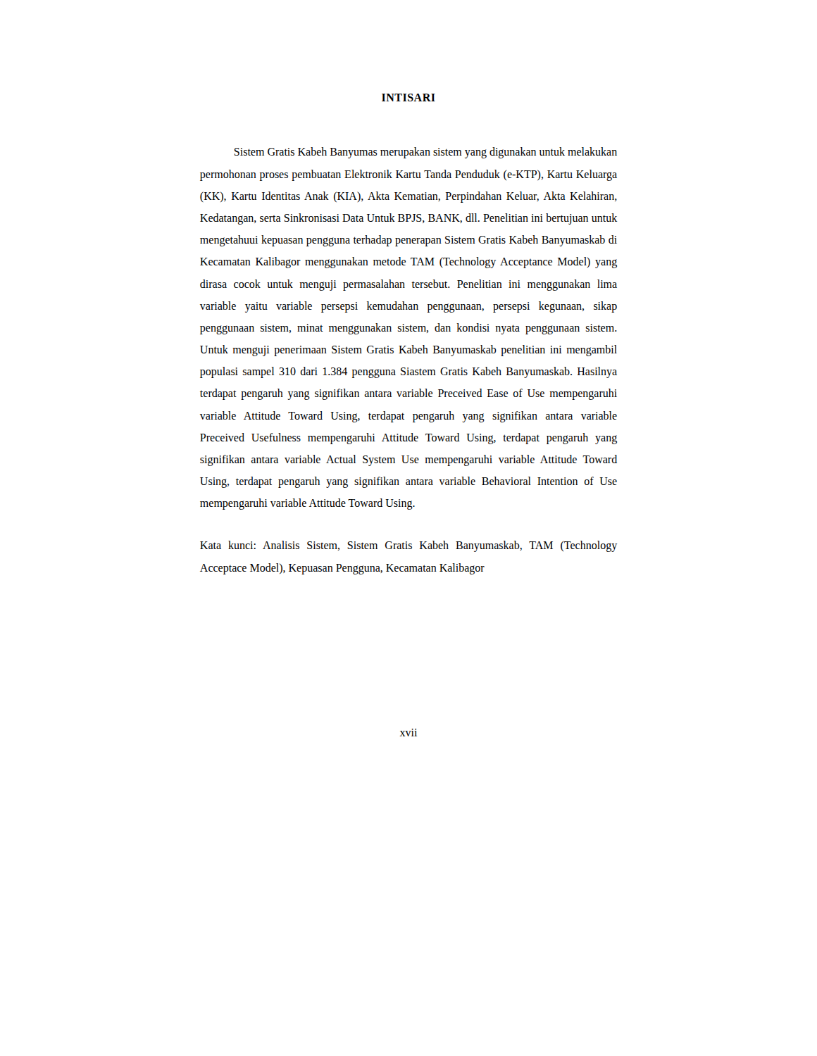INTISARI
Sistem Gratis Kabeh Banyumas merupakan sistem yang digunakan untuk melakukan permohonan proses pembuatan Elektronik Kartu Tanda Penduduk (e-KTP), Kartu Keluarga (KK), Kartu Identitas Anak (KIA), Akta Kematian, Perpindahan Keluar, Akta Kelahiran, Kedatangan, serta Sinkronisasi Data Untuk BPJS, BANK, dll. Penelitian ini bertujuan untuk mengetahuui kepuasan pengguna terhadap penerapan Sistem Gratis Kabeh Banyumaskab di Kecamatan Kalibagor menggunakan metode TAM (Technology Acceptance Model) yang dirasa cocok untuk menguji permasalahan tersebut. Penelitian ini menggunakan lima variable yaitu variable persepsi kemudahan penggunaan, persepsi kegunaan, sikap penggunaan sistem, minat menggunakan sistem, dan kondisi nyata penggunaan sistem. Untuk menguji penerimaan Sistem Gratis Kabeh Banyumaskab penelitian ini mengambil populasi sampel 310 dari 1.384 pengguna Siastem Gratis Kabeh Banyumaskab. Hasilnya terdapat pengaruh yang signifikan antara variable Preceived Ease of Use mempengaruhi variable Attitude Toward Using, terdapat pengaruh yang signifikan antara variable Preceived Usefulness mempengaruhi Attitude Toward Using, terdapat pengaruh yang signifikan antara variable Actual System Use mempengaruhi variable Attitude Toward Using, terdapat pengaruh yang signifikan antara variable Behavioral Intention of Use mempengaruhi variable Attitude Toward Using.
Kata kunci: Analisis Sistem, Sistem Gratis Kabeh Banyumaskab, TAM (Technology Acceptace Model), Kepuasan Pengguna, Kecamatan Kalibagor
xvii